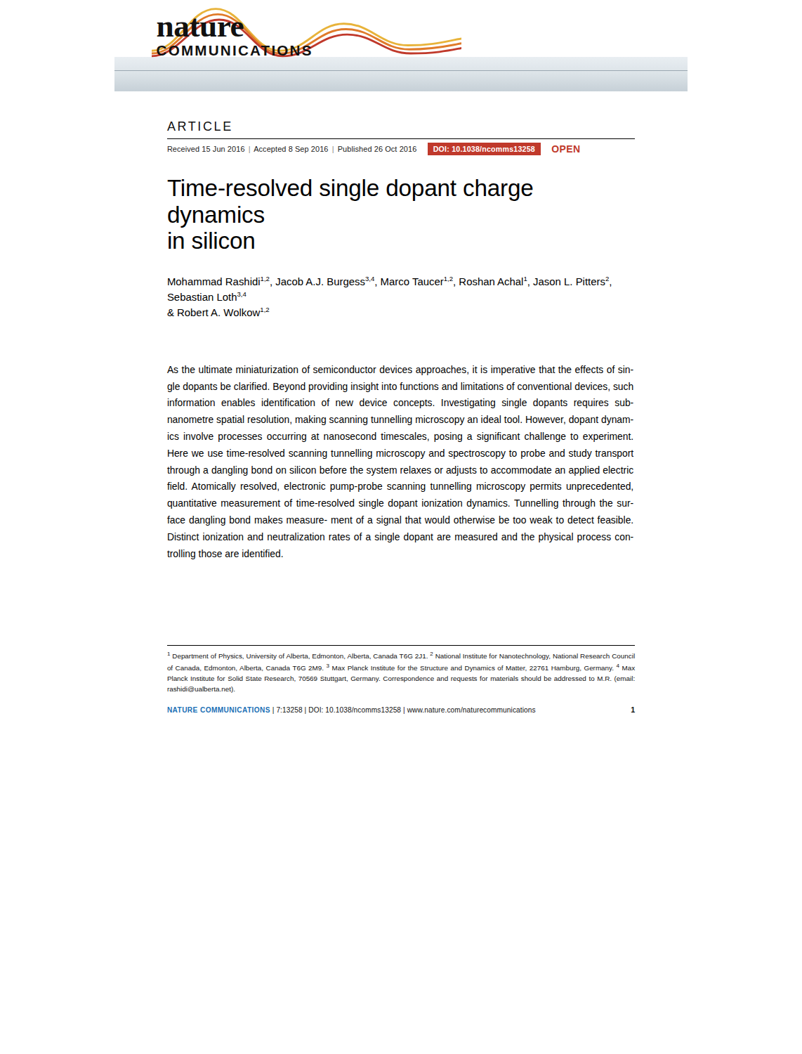nature
COMMUNICATIONS
ARTICLE
Received 15 Jun 2016 | Accepted 8 Sep 2016 | Published 26 Oct 2016
DOI: 10.1038/ncomms13258
OPEN
Time-resolved single dopant charge dynamics
in silicon
Mohammad Rashidi1,2, Jacob A.J. Burgess3,4, Marco Taucer1,2, Roshan Achal1, Jason L. Pitters2, Sebastian Loth3,4
& Robert A. Wolkow1,2
As the ultimate miniaturization of semiconductor devices approaches, it is imperative that the effects of single dopants be clarified. Beyond providing insight into functions and limitations of conventional devices, such information enables identification of new device concepts. Investigating single dopants requires sub-nanometre spatial resolution, making scanning tunnelling microscopy an ideal tool. However, dopant dynamics involve processes occurring at nanosecond timescales, posing a significant challenge to experiment. Here we use time-resolved scanning tunnelling microscopy and spectroscopy to probe and study transport through a dangling bond on silicon before the system relaxes or adjusts to accommodate an applied electric field. Atomically resolved, electronic pump-probe scanning tunnelling microscopy permits unprecedented, quantitative measurement of time-resolved single dopant ionization dynamics. Tunnelling through the surface dangling bond makes measure- ment of a signal that would otherwise be too weak to detect feasible. Distinct ionization and neutralization rates of a single dopant are measured and the physical process controlling those are identified.
1 Department of Physics, University of Alberta, Edmonton, Alberta, Canada T6G 2J1. 2 National Institute for Nanotechnology, National Research Council of Canada, Edmonton, Alberta, Canada T6G 2M9. 3 Max Planck Institute for the Structure and Dynamics of Matter, 22761 Hamburg, Germany. 4 Max Planck Institute for Solid State Research, 70569 Stuttgart, Germany. Correspondence and requests for materials should be addressed to M.R. (email: rashidi@ualberta.net).
NATURE COMMUNICATIONS | 7:13258 | DOI: 10.1038/ncomms13258 | www.nature.com/naturecommunications
1